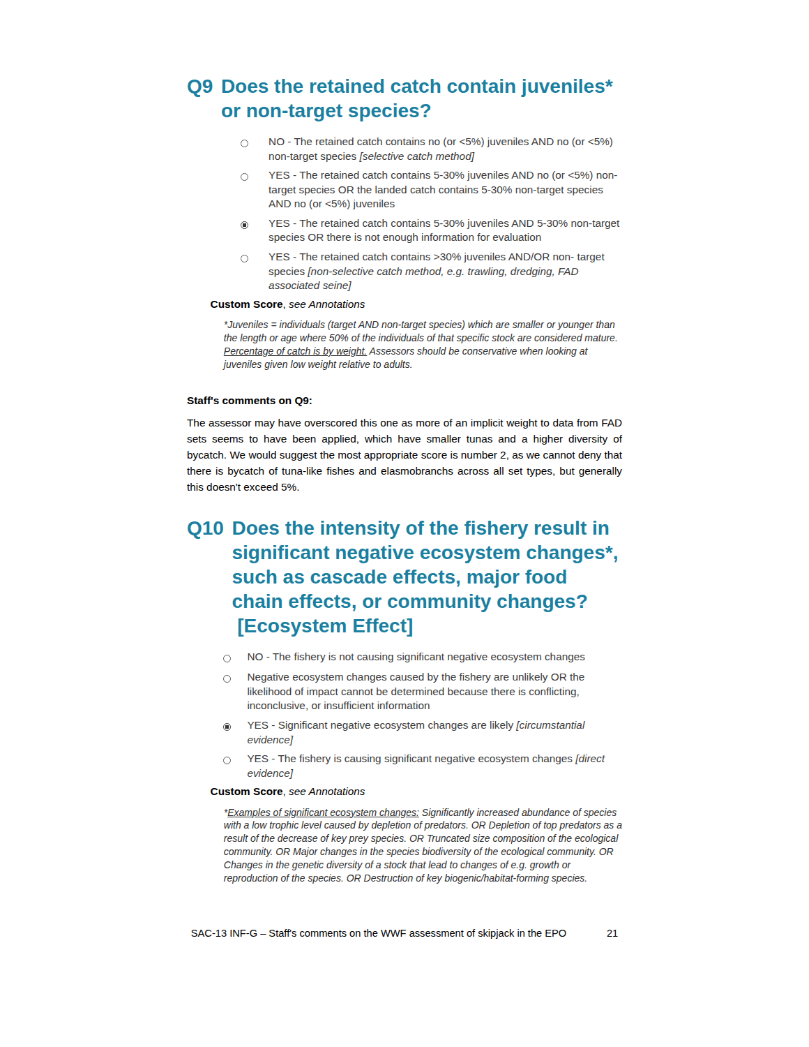Q9 Does the retained catch contain juveniles* or non-target species?
NO - The retained catch contains no (or <5%) juveniles AND no (or <5%) non-target species [selective catch method]
YES - The retained catch contains 5-30% juveniles AND no (or <5%) non-target species OR the landed catch contains 5-30% non-target species AND no (or <5%) juveniles
YES - The retained catch contains 5-30% juveniles AND 5-30% non-target species OR there is not enough information for evaluation
YES - The retained catch contains >30% juveniles AND/OR non- target species [non-selective catch method, e.g. trawling, dredging, FAD associated seine]
Custom Score, see Annotations
*Juveniles = individuals (target AND non-target species) which are smaller or younger than the length or age where 50% of the individuals of that specific stock are considered mature.
Percentage of catch is by weight. Assessors should be conservative when looking at juveniles given low weight relative to adults.
Staff's comments on Q9:
The assessor may have overscored this one as more of an implicit weight to data from FAD sets seems to have been applied, which have smaller tunas and a higher diversity of bycatch. We would suggest the most appropriate score is number 2, as we cannot deny that there is bycatch of tuna-like fishes and elasmobranchs across all set types, but generally this doesn't exceed 5%.
Q10 Does the intensity of the fishery result in significant negative ecosystem changes*, such as cascade effects, major food chain effects, or community changes? [Ecosystem Effect]
NO - The fishery is not causing significant negative ecosystem changes
Negative ecosystem changes caused by the fishery are unlikely OR the likelihood of impact cannot be determined because there is conflicting, inconclusive, or insufficient information
YES - Significant negative ecosystem changes are likely [circumstantial evidence]
YES - The fishery is causing significant negative ecosystem changes [direct evidence]
Custom Score, see Annotations
*Examples of significant ecosystem changes: Significantly increased abundance of species with a low trophic level caused by depletion of predators. OR Depletion of top predators as a result of the decrease of key prey species. OR Truncated size composition of the ecological community. OR Major changes in the species biodiversity of the ecological community. OR Changes in the genetic diversity of a stock that lead to changes of e.g. growth or reproduction of the species. OR Destruction of key biogenic/habitat-forming species.
SAC-13 INF-G – Staff's comments on the WWF assessment of skipjack in the EPO21